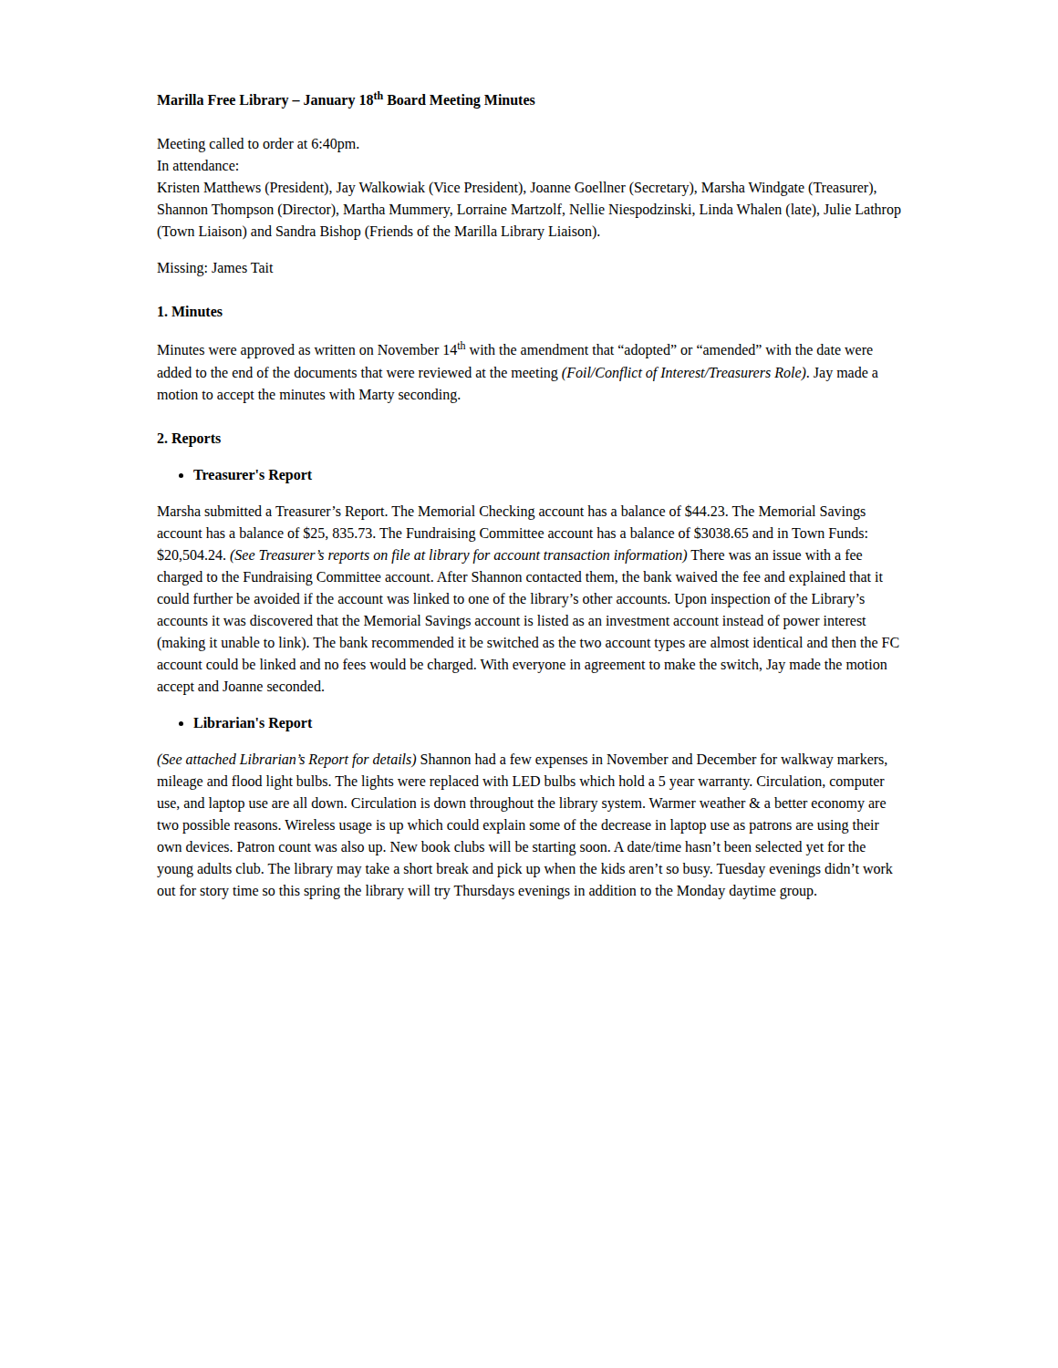Marilla Free Library – January 18th Board Meeting Minutes
Meeting called to order at 6:40pm.
In attendance:
Kristen Matthews (President), Jay Walkowiak (Vice President), Joanne Goellner (Secretary), Marsha Windgate (Treasurer), Shannon Thompson (Director), Martha Mummery, Lorraine Martzolf, Nellie Niespodzinski, Linda Whalen (late), Julie Lathrop (Town Liaison) and Sandra Bishop (Friends of the Marilla Library Liaison).
Missing: James Tait
1. Minutes
Minutes were approved as written on November 14th with the amendment that “adopted” or “amended” with the date were added to the end of the documents that were reviewed at the meeting (Foil/Conflict of Interest/Treasurers Role). Jay made a motion to accept the minutes with Marty seconding.
2. Reports
Treasurer's Report
Marsha submitted a Treasurer’s Report. The Memorial Checking account has a balance of $44.23. The Memorial Savings account has a balance of $25, 835.73. The Fundraising Committee account has a balance of $3038.65 and in Town Funds: $20,504.24. (See Treasurer’s reports on file at library for account transaction information) There was an issue with a fee charged to the Fundraising Committee account. After Shannon contacted them, the bank waived the fee and explained that it could further be avoided if the account was linked to one of the library’s other accounts. Upon inspection of the Library’s accounts it was discovered that the Memorial Savings account is listed as an investment account instead of power interest (making it unable to link). The bank recommended it be switched as the two account types are almost identical and then the FC account could be linked and no fees would be charged. With everyone in agreement to make the switch, Jay made the motion accept and Joanne seconded.
Librarian's Report
(See attached Librarian’s Report for details) Shannon had a few expenses in November and December for walkway markers, mileage and flood light bulbs. The lights were replaced with LED bulbs which hold a 5 year warranty. Circulation, computer use, and laptop use are all down. Circulation is down throughout the library system. Warmer weather & a better economy are two possible reasons. Wireless usage is up which could explain some of the decrease in laptop use as patrons are using their own devices. Patron count was also up. New book clubs will be starting soon. A date/time hasn’t been selected yet for the young adults club. The library may take a short break and pick up when the kids aren’t so busy. Tuesday evenings didn’t work out for story time so this spring the library will try Thursdays evenings in addition to the Monday daytime group.